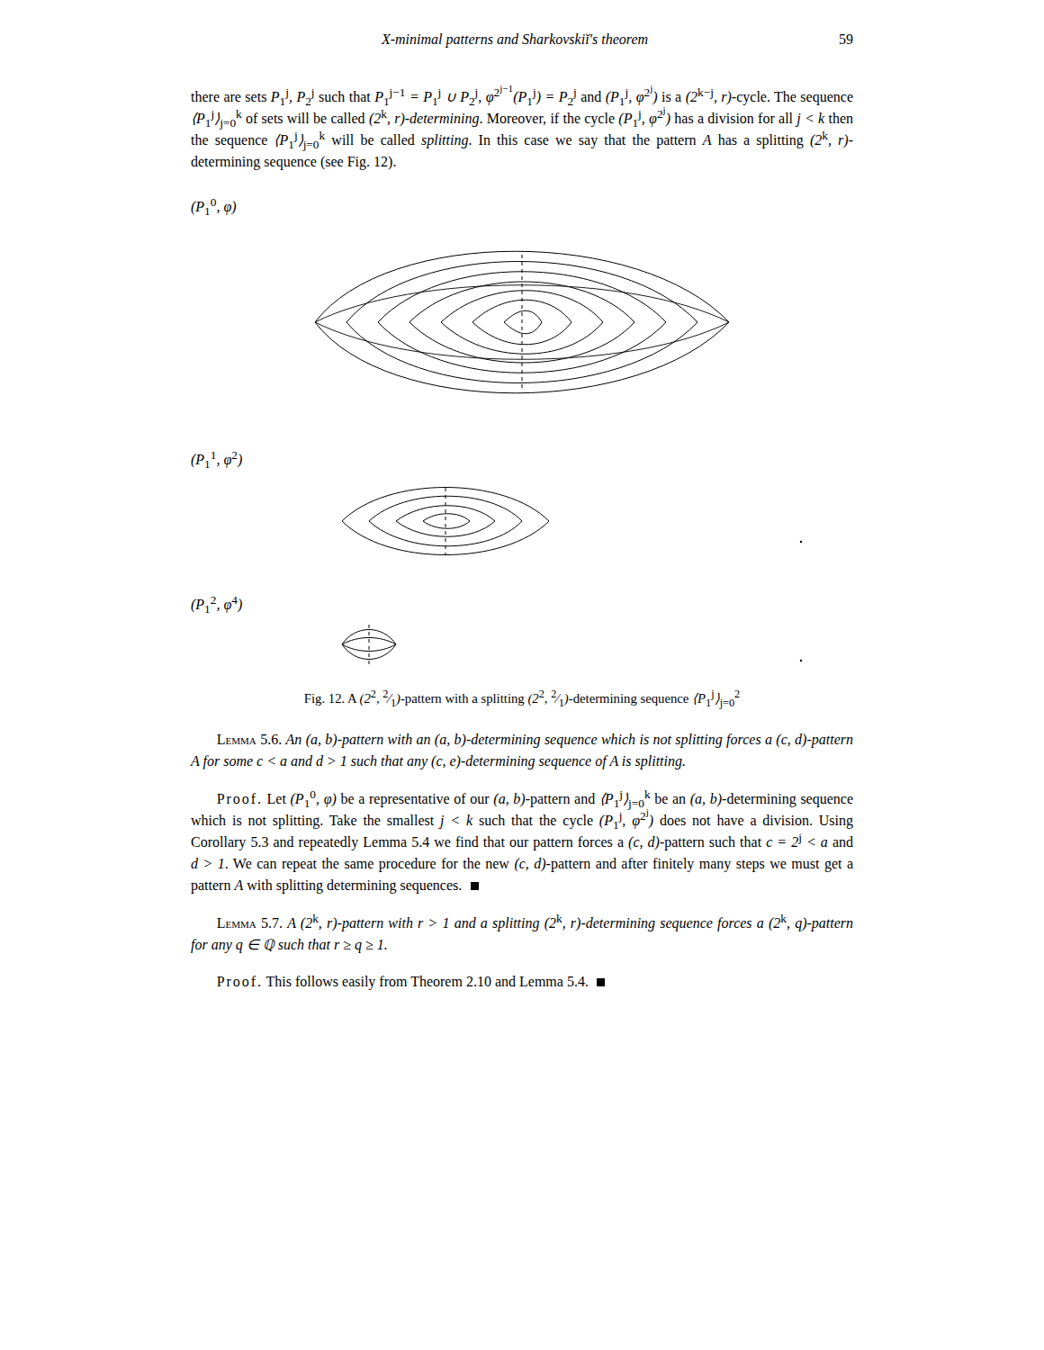X-minimal patterns and Sharkovskiĭ's theorem 59
there are sets P1j, P2j such that P1j−1 = P1j ∪ P2j, φ2j−1(P1j) = P2j and (P1j, φ2j) is a (2k−j, r)-cycle. The sequence ⟨P1j⟩j=0k of sets will be called (2k, r)-determining. Moreover, if the cycle (P1j, φ2j) has a division for all j < k then the sequence ⟨P1j⟩j=0k will be called splitting. In this case we say that the pattern A has a splitting (2k, r)-determining sequence (see Fig. 12).
(P10, φ)
(P11, φ2)
(P12, φ4)
Fig. 12. A (22, 2⁄1)-pattern with a splitting (22, 2⁄1)-determining sequence ⟨P1j⟩j=02
Lemma 5.6. An (a, b)-pattern with an (a, b)-determining sequence which is not splitting forces a (c, d)-pattern A for some c < a and d > 1 such that any (c, e)-determining sequence of A is splitting.
Proof. Let (P10, φ) be a representative of our (a, b)-pattern and ⟨P1j⟩j=0k be an (a, b)-determining sequence which is not splitting. Take the smallest j < k such that the cycle (P1j, φ2j) does not have a division. Using Corollary 5.3 and repeatedly Lemma 5.4 we find that our pattern forces a (c, d)-pattern such that c = 2j < a and d > 1. We can repeat the same procedure for the new (c, d)-pattern and after finitely many steps we must get a pattern A with splitting determining sequences.
Lemma 5.7. A (2k, r)-pattern with r > 1 and a splitting (2k, r)-determining sequence forces a (2k, q)-pattern for any q ∈ ℚ such that r ≥ q ≥ 1.
Proof. This follows easily from Theorem 2.10 and Lemma 5.4.